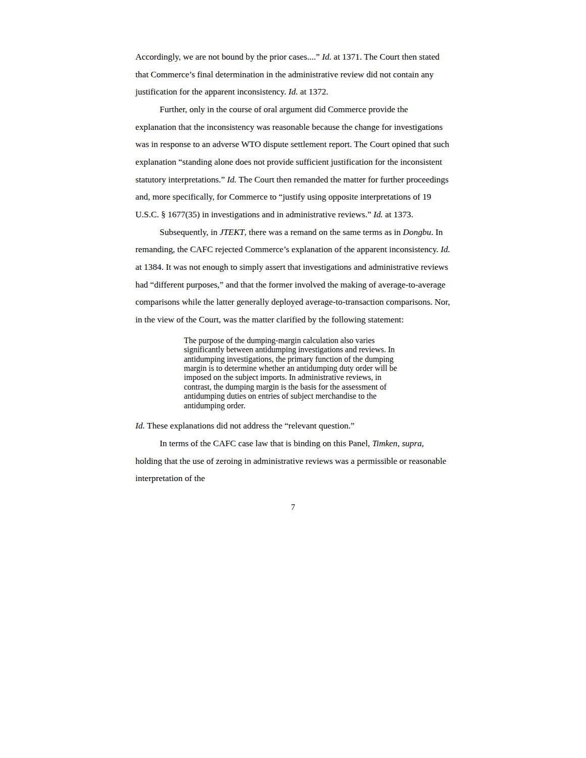Accordingly, we are not bound by the prior cases....” Id. at 1371. The Court then stated that Commerce’s final determination in the administrative review did not contain any justification for the apparent inconsistency. Id. at 1372.
Further, only in the course of oral argument did Commerce provide the explanation that the inconsistency was reasonable because the change for investigations was in response to an adverse WTO dispute settlement report. The Court opined that such explanation “standing alone does not provide sufficient justification for the inconsistent statutory interpretations.” Id. The Court then remanded the matter for further proceedings and, more specifically, for Commerce to “justify using opposite interpretations of 19 U.S.C. § 1677(35) in investigations and in administrative reviews.” Id. at 1373.
Subsequently, in JTEKT, there was a remand on the same terms as in Dongbu. In remanding, the CAFC rejected Commerce’s explanation of the apparent inconsistency. Id. at 1384. It was not enough to simply assert that investigations and administrative reviews had “different purposes,” and that the former involved the making of average-to-average comparisons while the latter generally deployed average-to-transaction comparisons. Nor, in the view of the Court, was the matter clarified by the following statement:
The purpose of the dumping-margin calculation also varies significantly between antidumping investigations and reviews. In antidumping investigations, the primary function of the dumping margin is to determine whether an antidumping duty order will be imposed on the subject imports. In administrative reviews, in contrast, the dumping margin is the basis for the assessment of antidumping duties on entries of subject merchandise to the antidumping order.
Id. These explanations did not address the “relevant question.”
In terms of the CAFC case law that is binding on this Panel, Timken, supra, holding that the use of zeroing in administrative reviews was a permissible or reasonable interpretation of the
7